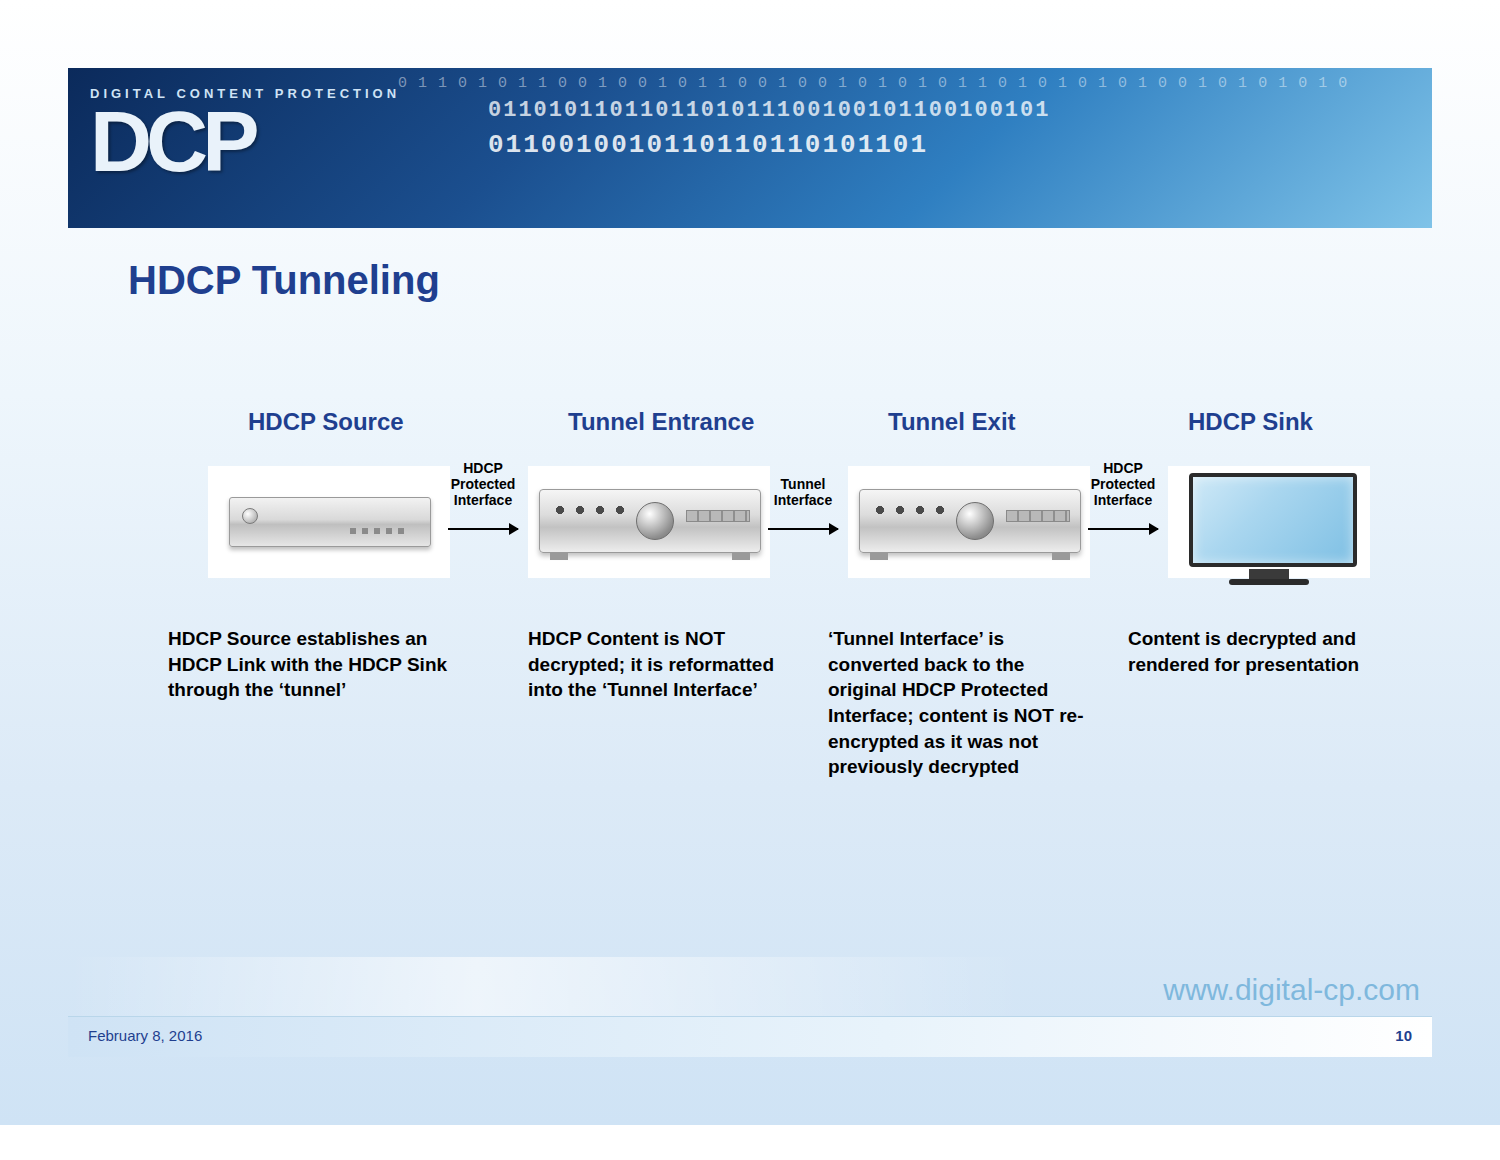0 1 1 0 1 0 1 1 0 0 1 0 0 1 0 1 1 0 0 1 0 0 1 0 1 0 1 0 1 1 0 1 0 1 0 1 0 1 0 0 1 0 1 0 1 0 1 0
0110101101101101011100100101100100101
0110010010110110110101101
DIGITAL CONTENT PROTECTION
DCP
HDCP Tunneling
HDCP Source Tunnel Entrance Tunnel Exit HDCP Sink
HDCP
Protected
Interface
Tunnel
Interface
HDCP
Protected
Interface
HDCP Source establishes an HDCP Link with the HDCP Sink through the ‘tunnel’
HDCP Content is NOT decrypted; it is reformatted into the ‘Tunnel Interface’
‘Tunnel Interface’ is converted back to the original HDCP Protected Interface; content is NOT re-encrypted as it was not previously decrypted
Content is decrypted and rendered for presentation
www.digital-cp.com
February 8, 2016
10